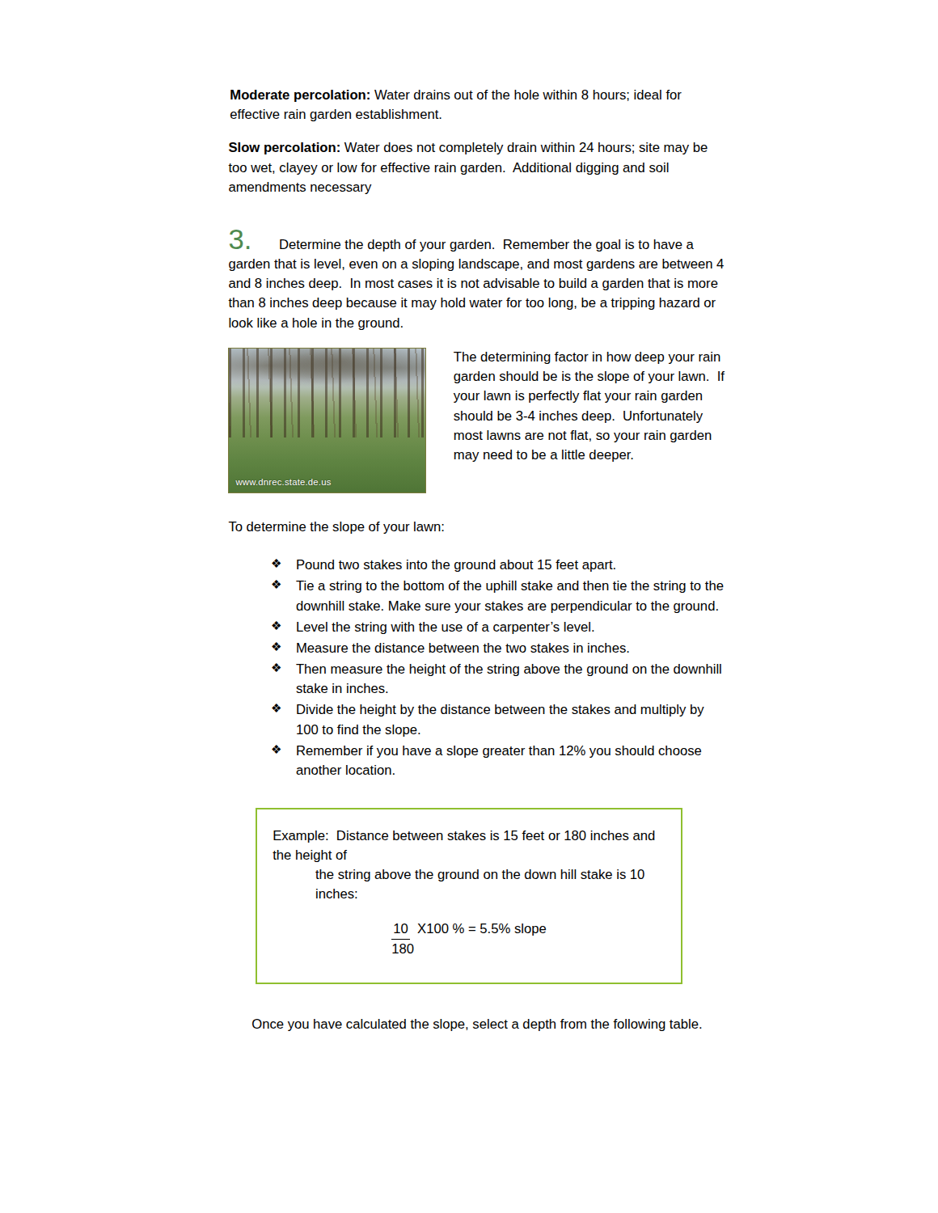Moderate percolation: Water drains out of the hole within 8 hours; ideal for effective rain garden establishment.
Slow percolation: Water does not completely drain within 24 hours; site may be too wet, clayey or low for effective rain garden. Additional digging and soil amendments necessary
3. Determine the depth of your garden. Remember the goal is to have a garden that is level, even on a sloping landscape, and most gardens are between 4 and 8 inches deep. In most cases it is not advisable to build a garden that is more than 8 inches deep because it may hold water for too long, be a tripping hazard or look like a hole in the ground.
www.dnrec.state.de.us
The determining factor in how deep your rain garden should be is the slope of your lawn. If your lawn is perfectly flat your rain garden should be 3-4 inches deep. Unfortunately most lawns are not flat, so your rain garden may need to be a little deeper.
To determine the slope of your lawn:
Pound two stakes into the ground about 15 feet apart.
Tie a string to the bottom of the uphill stake and then tie the string to the downhill stake. Make sure your stakes are perpendicular to the ground.
Level the string with the use of a carpenter’s level.
Measure the distance between the two stakes in inches.
Then measure the height of the string above the ground on the downhill stake in inches.
Divide the height by the distance between the stakes and multiply by 100 to find the slope.
Remember if you have a slope greater than 12% you should choose another location.
Example: Distance between stakes is 15 feet or 180 inches and the height of
the string above the ground on the down hill stake is 10 inches:
10 X100 % = 5.5% slope
180
Once you have calculated the slope, select a depth from the following table.